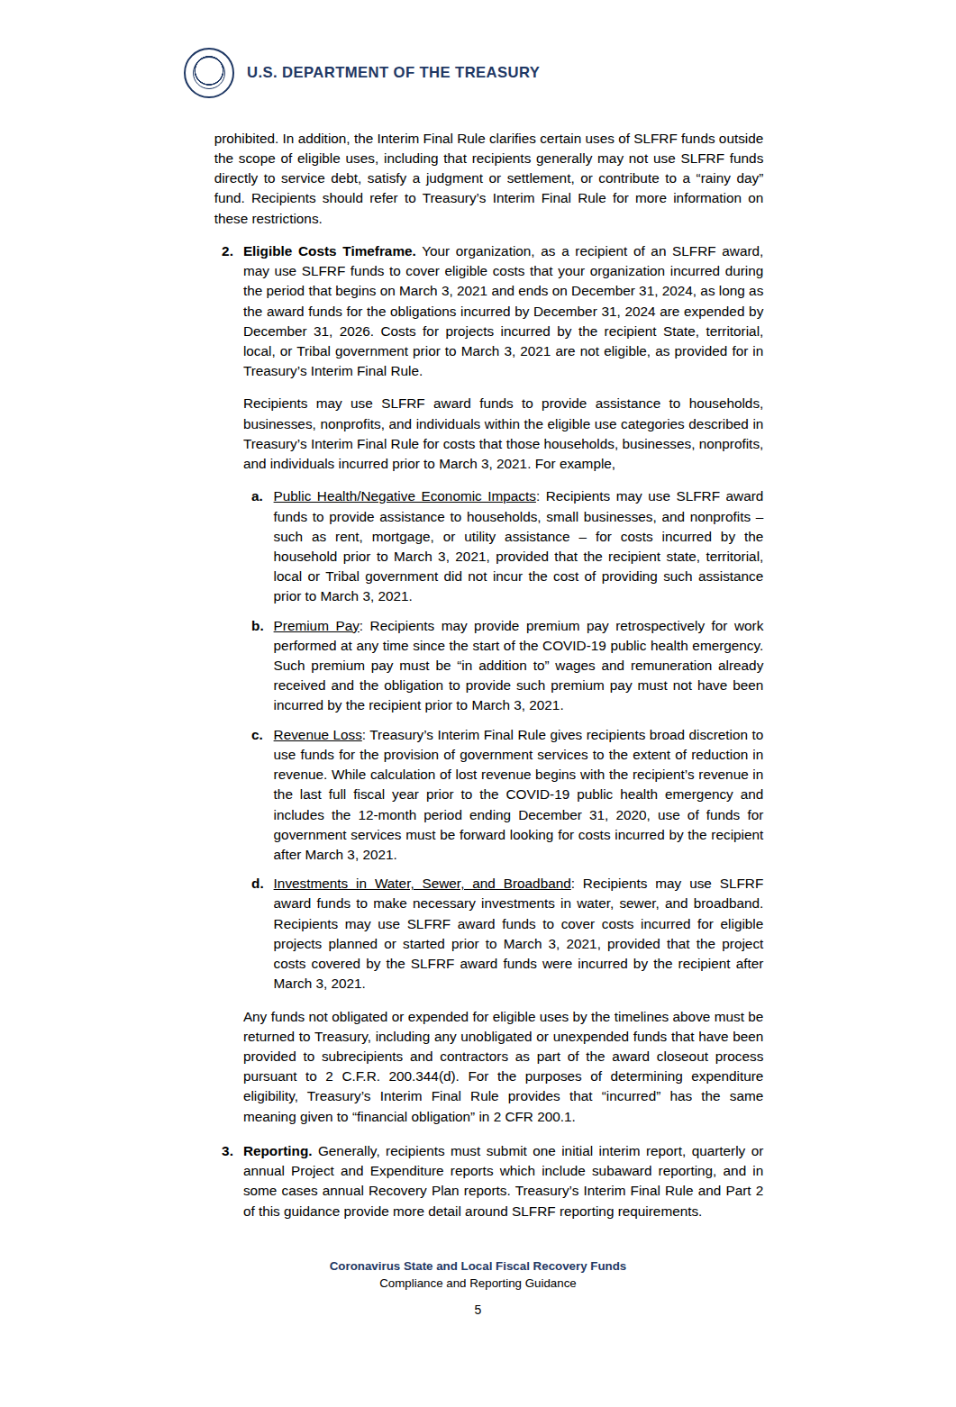U.S. Department of the Treasury
prohibited. In addition, the Interim Final Rule clarifies certain uses of SLFRF funds outside the scope of eligible uses, including that recipients generally may not use SLFRF funds directly to service debt, satisfy a judgment or settlement, or contribute to a “rainy day” fund. Recipients should refer to Treasury’s Interim Final Rule for more information on these restrictions.
Eligible Costs Timeframe. Your organization, as a recipient of an SLFRF award, may use SLFRF funds to cover eligible costs that your organization incurred during the period that begins on March 3, 2021 and ends on December 31, 2024, as long as the award funds for the obligations incurred by December 31, 2024 are expended by December 31, 2026. Costs for projects incurred by the recipient State, territorial, local, or Tribal government prior to March 3, 2021 are not eligible, as provided for in Treasury’s Interim Final Rule.
Recipients may use SLFRF award funds to provide assistance to households, businesses, nonprofits, and individuals within the eligible use categories described in Treasury’s Interim Final Rule for costs that those households, businesses, nonprofits, and individuals incurred prior to March 3, 2021. For example,
Public Health/Negative Economic Impacts: Recipients may use SLFRF award funds to provide assistance to households, small businesses, and nonprofits – such as rent, mortgage, or utility assistance – for costs incurred by the household prior to March 3, 2021, provided that the recipient state, territorial, local or Tribal government did not incur the cost of providing such assistance prior to March 3, 2021.
Premium Pay: Recipients may provide premium pay retrospectively for work performed at any time since the start of the COVID-19 public health emergency. Such premium pay must be “in addition to” wages and remuneration already received and the obligation to provide such premium pay must not have been incurred by the recipient prior to March 3, 2021.
Revenue Loss: Treasury’s Interim Final Rule gives recipients broad discretion to use funds for the provision of government services to the extent of reduction in revenue. While calculation of lost revenue begins with the recipient’s revenue in the last full fiscal year prior to the COVID-19 public health emergency and includes the 12-month period ending December 31, 2020, use of funds for government services must be forward looking for costs incurred by the recipient after March 3, 2021.
Investments in Water, Sewer, and Broadband: Recipients may use SLFRF award funds to make necessary investments in water, sewer, and broadband. Recipients may use SLFRF award funds to cover costs incurred for eligible projects planned or started prior to March 3, 2021, provided that the project costs covered by the SLFRF award funds were incurred by the recipient after March 3, 2021.
Any funds not obligated or expended for eligible uses by the timelines above must be returned to Treasury, including any unobligated or unexpended funds that have been provided to subrecipients and contractors as part of the award closeout process pursuant to 2 C.F.R. 200.344(d). For the purposes of determining expenditure eligibility, Treasury’s Interim Final Rule provides that “incurred” has the same meaning given to “financial obligation” in 2 CFR 200.1.
Reporting. Generally, recipients must submit one initial interim report, quarterly or annual Project and Expenditure reports which include subaward reporting, and in some cases annual Recovery Plan reports. Treasury’s Interim Final Rule and Part 2 of this guidance provide more detail around SLFRF reporting requirements.
Coronavirus State and Local Fiscal Recovery Funds
Compliance and Reporting Guidance
5